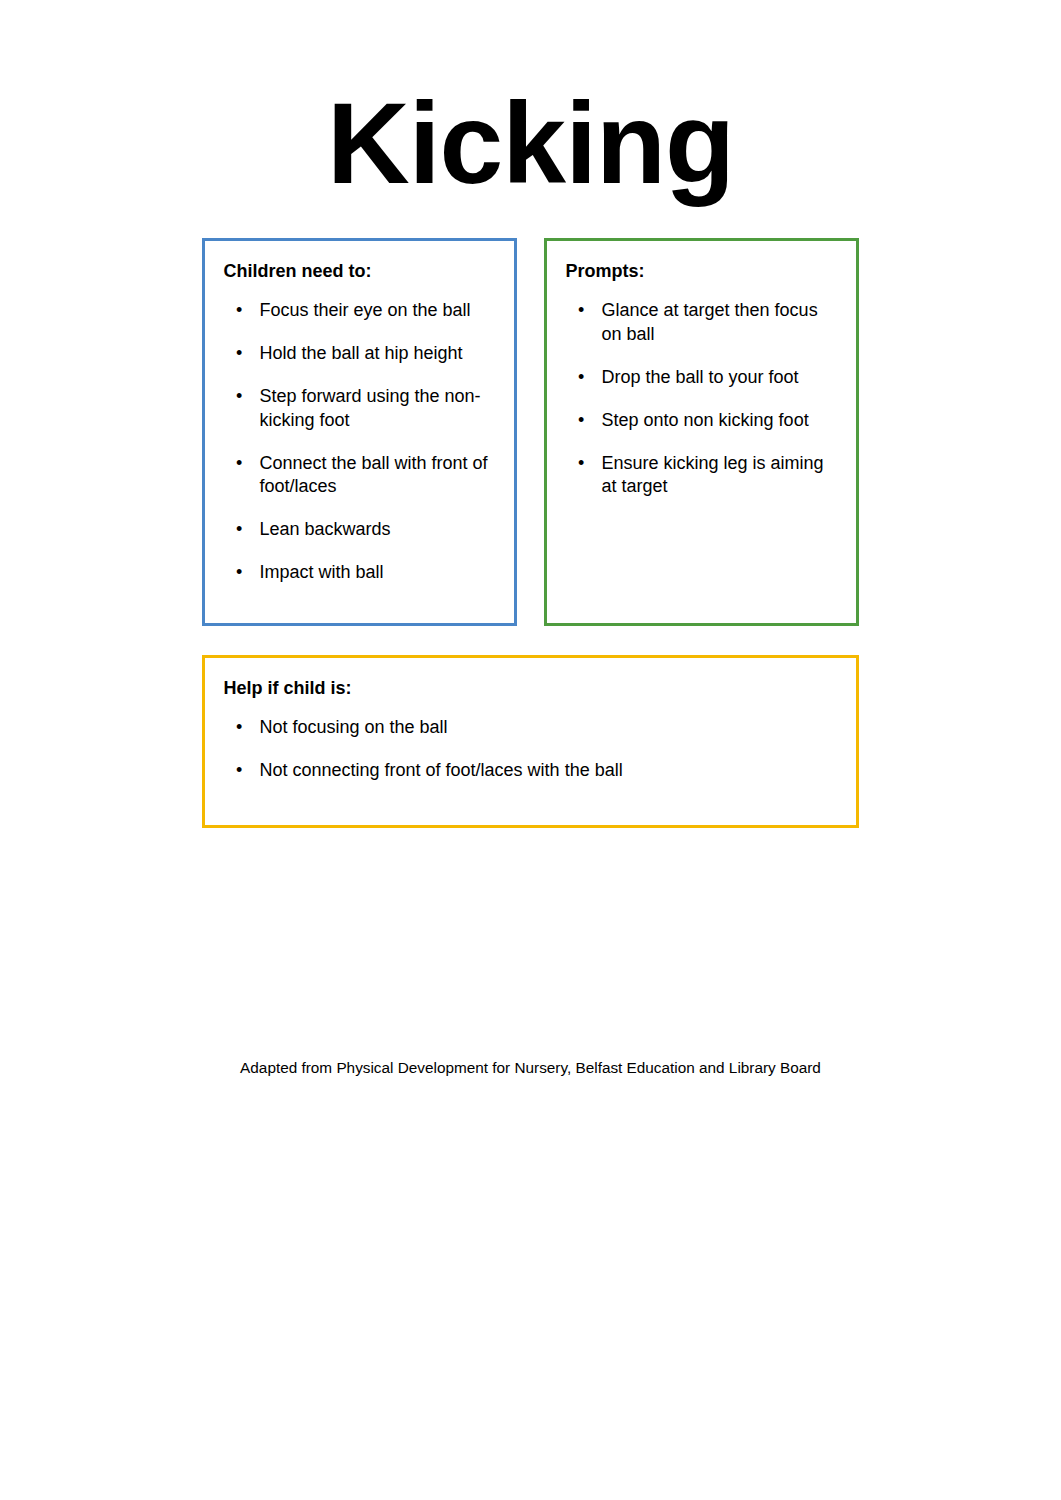Kicking
Children need to:
Focus their eye on the ball
Hold the ball at hip height
Step forward using the non-kicking foot
Connect the ball with front of foot/laces
Lean backwards
Impact with ball
Prompts:
Glance at target then focus on ball
Drop the ball to your foot
Step onto non kicking foot
Ensure kicking leg is aiming at target
Help if child is:
Not focusing on the ball
Not connecting front of foot/laces with the ball
Adapted from Physical Development for Nursery, Belfast Education and Library Board